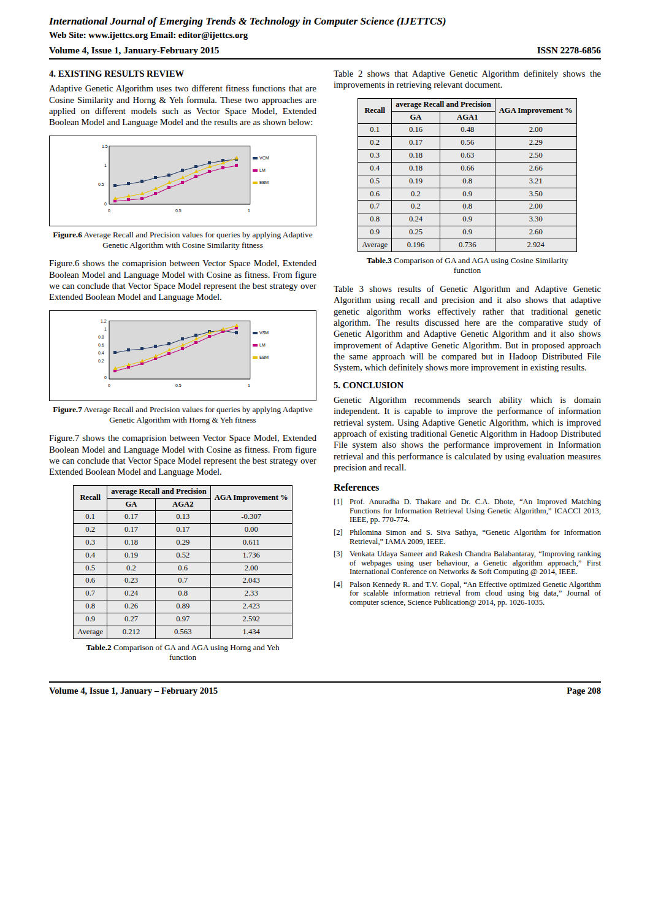International Journal of Emerging Trends & Technology in Computer Science (IJETTCS)
Web Site: www.ijettcs.org Email: editor@ijettcs.org
Volume 4, Issue 1, January-February 2015 ISSN 2278-6856
4. Existing Results review
Adaptive Genetic Algorithm uses two different fitness functions that are Cosine Similarity and Horng & Yeh formula. These two approaches are applied on different models such as Vector Space Model, Extended Boolean Model and Language Model and the results are as shown below:
1.5 1 0.5 0 0 0.5 1 VCM LM EBM
Figure.6 Average Recall and Precision values for queries by applying Adaptive Genetic Algorithm with Cosine Similarity fitness
Figure.6 shows the comaprision between Vector Space Model, Extended Boolean Model and Language Model with Cosine as fitness. From figure we can conclude that Vector Space Model represent the best strategy over Extended Boolean Model and Language Model.
1.2 1 0.8 0.6 0.4 0.2 0 0 0.5 1 VSM LM EBM
Figure.7 Average Recall and Precision values for queries by applying Adaptive Genetic Algorithm with Horng & Yeh fitness
Figure.7 shows the comaprision between Vector Space Model, Extended Boolean Model and Language Model with Cosine as fitness. From figure we can conclude that Vector Space Model represent the best strategy over Extended Boolean Model and Language Model.
Table.2 Comparison of GA and AGA using Horng and Yeh function
| Recall | average Recall and Precision | AGA Improvement % |
| --- | --- | --- |
| GA | AGA2 |
| 0.1 | 0.17 | 0.13 | -0.307 |
| 0.2 | 0.17 | 0.17 | 0.00 |
| 0.3 | 0.18 | 0.29 | 0.611 |
| 0.4 | 0.19 | 0.52 | 1.736 |
| 0.5 | 0.2 | 0.6 | 2.00 |
| 0.6 | 0.23 | 0.7 | 2.043 |
| 0.7 | 0.24 | 0.8 | 2.33 |
| 0.8 | 0.26 | 0.89 | 2.423 |
| 0.9 | 0.27 | 0.97 | 2.592 |
| Average | 0.212 | 0.563 | 1.434 |
Table 2 shows that Adaptive Genetic Algorithm definitely shows the improvements in retrieving relevant document.
Table.3 Comparison of GA and AGA using Cosine Similarity function
| Recall | average Recall and Precision | AGA Improvement % |
| --- | --- | --- |
| GA | AGA1 |
| 0.1 | 0.16 | 0.48 | 2.00 |
| 0.2 | 0.17 | 0.56 | 2.29 |
| 0.3 | 0.18 | 0.63 | 2.50 |
| 0.4 | 0.18 | 0.66 | 2.66 |
| 0.5 | 0.19 | 0.8 | 3.21 |
| 0.6 | 0.2 | 0.9 | 3.50 |
| 0.7 | 0.2 | 0.8 | 2.00 |
| 0.8 | 0.24 | 0.9 | 3.30 |
| 0.9 | 0.25 | 0.9 | 2.60 |
| Average | 0.196 | 0.736 | 2.924 |
Table 3 shows results of Genetic Algorithm and Adaptive Genetic Algorithm using recall and precision and it also shows that adaptive genetic algorithm works effectively rather that traditional genetic algorithm. The results discussed here are the comparative study of Genetic Algorithm and Adaptive Genetic Algorithm and it also shows improvement of Adaptive Genetic Algorithm. But in proposed approach the same approach will be compared but in Hadoop Distributed File System, which definitely shows more improvement in existing results.
5. Conclusion
Genetic Algorithm recommends search ability which is domain independent. It is capable to improve the performance of information retrieval system. Using Adaptive Genetic Algorithm, which is improved approach of existing traditional Genetic Algorithm in Hadoop Distributed File system also shows the performance improvement in Information retrieval and this performance is calculated by using evaluation measures precision and recall.
References
[1] Prof. Anuradha D. Thakare and Dr. C.A. Dhote, “An Improved Matching Functions for Information Retrieval Using Genetic Algorithm,” ICACCI 2013, IEEE, pp. 770-774.
[2] Philomina Simon and S. Siva Sathya, “Genetic Algorithm for Information Retrieval,” IAMA 2009, IEEE.
[3] Venkata Udaya Sameer and Rakesh Chandra Balabantaray, “Improving ranking of webpages using user behaviour, a Genetic algorithm approach,” First International Conference on Networks & Soft Computing @ 2014, IEEE.
[4] Palson Kennedy R. and T.V. Gopal, “An Effective optimized Genetic Algorithm for scalable information retrieval from cloud using big data,” Journal of computer science, Science Publication@ 2014, pp. 1026-1035.
Volume 4, Issue 1, January – February 2015 Page 208